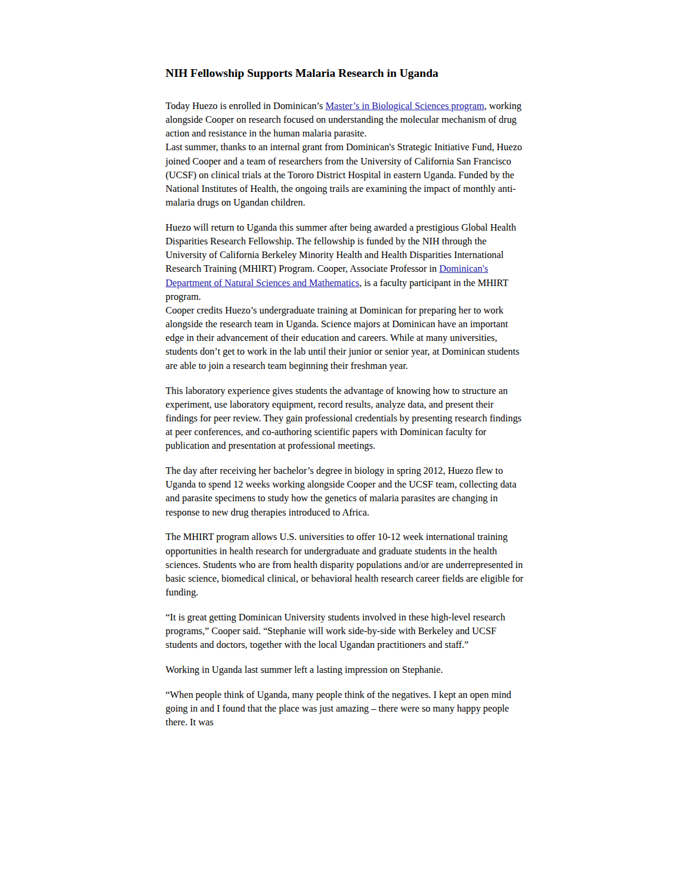NIH Fellowship Supports Malaria Research in Uganda
Today Huezo is enrolled in Dominican’s Master’s in Biological Sciences program, working alongside Cooper on research focused on understanding the molecular mechanism of drug action and resistance in the human malaria parasite.
Last summer, thanks to an internal grant from Dominican's Strategic Initiative Fund, Huezo joined Cooper and a team of researchers from the University of California San Francisco (UCSF) on clinical trials at the Tororo District Hospital in eastern Uganda. Funded by the National Institutes of Health, the ongoing trails are examining the impact of monthly anti-malaria drugs on Ugandan children.
Huezo will return to Uganda this summer after being awarded a prestigious Global Health Disparities Research Fellowship. The fellowship is funded by the NIH through the University of California Berkeley Minority Health and Health Disparities International Research Training (MHIRT) Program. Cooper, Associate Professor in Dominican's Department of Natural Sciences and Mathematics, is a faculty participant in the MHIRT program.
Cooper credits Huezo’s undergraduate training at Dominican for preparing her to work alongside the research team in Uganda. Science majors at Dominican have an important edge in their advancement of their education and careers. While at many universities, students don’t get to work in the lab until their junior or senior year, at Dominican students are able to join a research team beginning their freshman year.
This laboratory experience gives students the advantage of knowing how to structure an experiment, use laboratory equipment, record results, analyze data, and present their findings for peer review. They gain professional credentials by presenting research findings at peer conferences, and co-authoring scientific papers with Dominican faculty for publication and presentation at professional meetings.
The day after receiving her bachelor’s degree in biology in spring 2012, Huezo flew to Uganda to spend 12 weeks working alongside Cooper and the UCSF team, collecting data and parasite specimens to study how the genetics of malaria parasites are changing in response to new drug therapies introduced to Africa.
The MHIRT program allows U.S. universities to offer 10-12 week international training opportunities in health research for undergraduate and graduate students in the health sciences. Students who are from health disparity populations and/or are underrepresented in basic science, biomedical clinical, or behavioral health research career fields are eligible for funding.
“It is great getting Dominican University students involved in these high-level research programs,” Cooper said. “Stephanie will work side-by-side with Berkeley and UCSF students and doctors, together with the local Ugandan practitioners and staff.”
Working in Uganda last summer left a lasting impression on Stephanie.
“When people think of Uganda, many people think of the negatives. I kept an open mind going in and I found that the place was just amazing – there were so many happy people there. It was